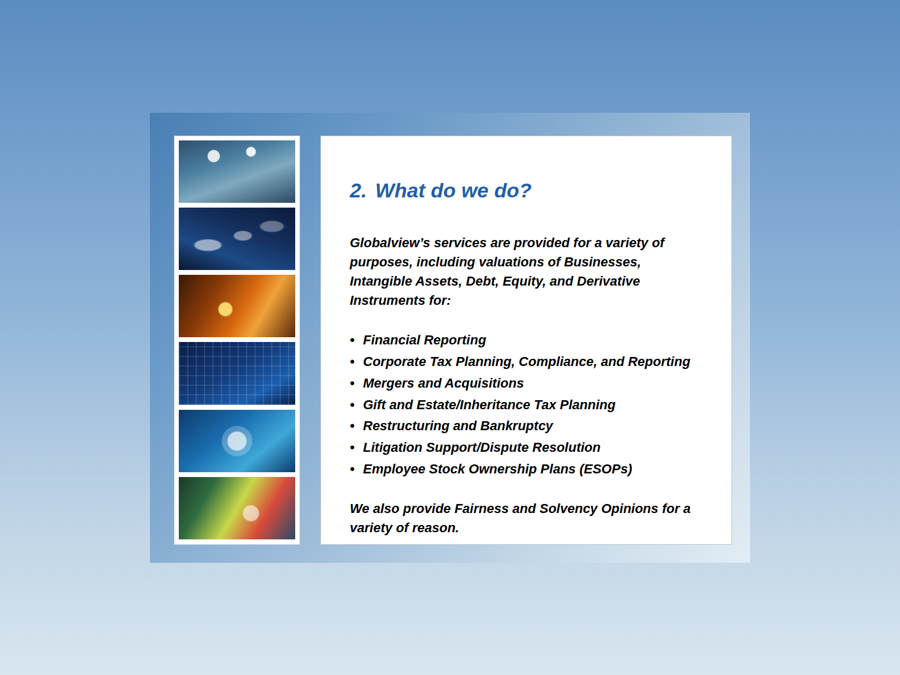2. What do we do?
Globalview’s services are provided for a variety of purposes, including valuations of Businesses, Intangible Assets, Debt, Equity, and Derivative Instruments for:
Financial Reporting
Corporate Tax Planning, Compliance, and Reporting
Mergers and Acquisitions
Gift and Estate/Inheritance Tax Planning
Restructuring and Bankruptcy
Litigation Support/Dispute Resolution
Employee Stock Ownership Plans (ESOPs)
We also provide Fairness and Solvency Opinions for a variety of reason.